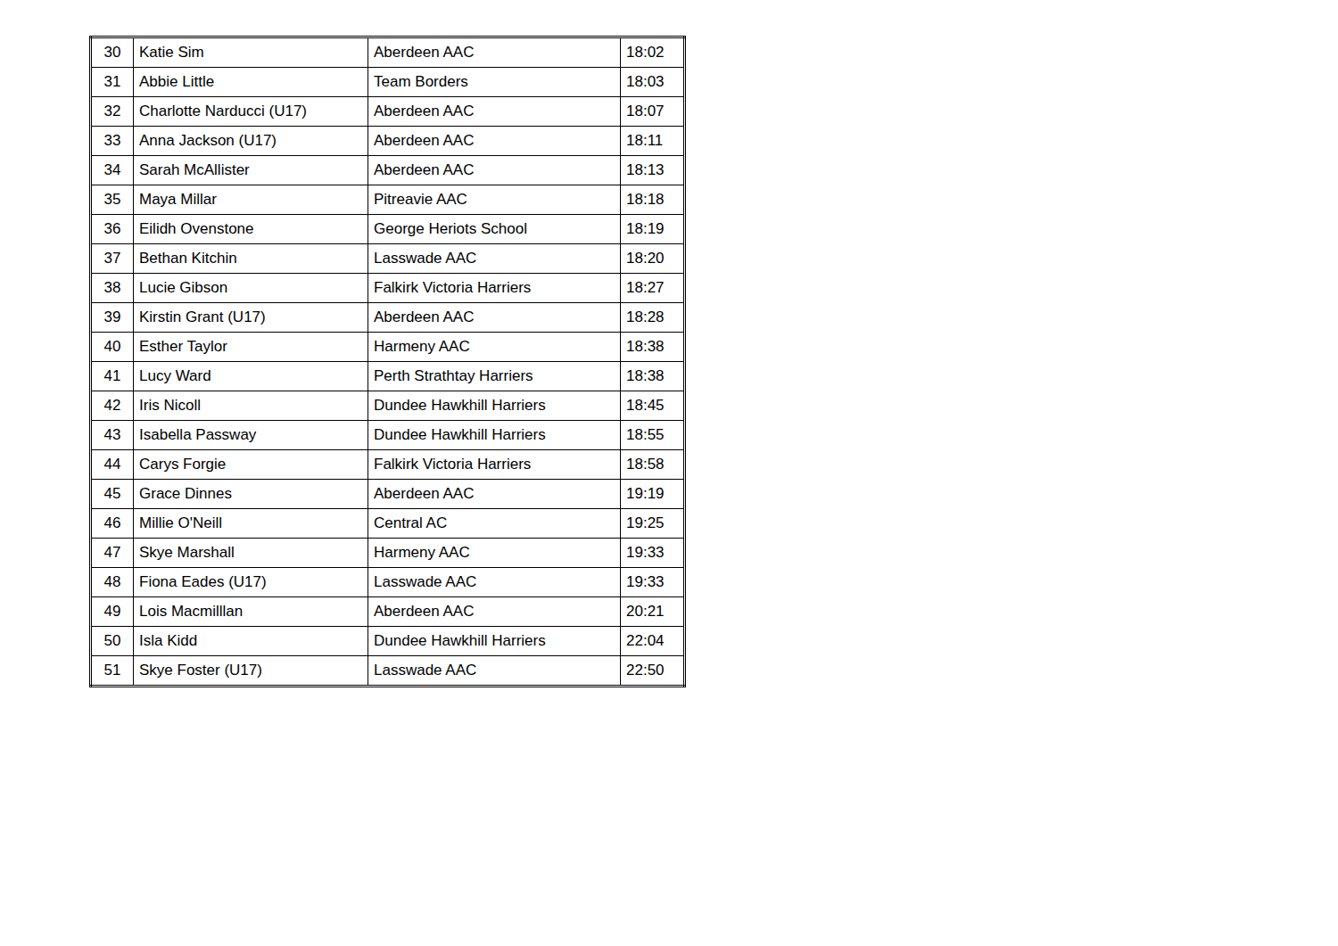| 30 | Katie Sim | Aberdeen AAC | 18:02 |
| 31 | Abbie Little | Team Borders | 18:03 |
| 32 | Charlotte Narducci (U17) | Aberdeen AAC | 18:07 |
| 33 | Anna Jackson (U17) | Aberdeen AAC | 18:11 |
| 34 | Sarah McAllister | Aberdeen AAC | 18:13 |
| 35 | Maya Millar | Pitreavie AAC | 18:18 |
| 36 | Eilidh Ovenstone | George Heriots School | 18:19 |
| 37 | Bethan Kitchin | Lasswade AAC | 18:20 |
| 38 | Lucie Gibson | Falkirk Victoria Harriers | 18:27 |
| 39 | Kirstin Grant (U17) | Aberdeen AAC | 18:28 |
| 40 | Esther Taylor | Harmeny AAC | 18:38 |
| 41 | Lucy Ward | Perth Strathtay Harriers | 18:38 |
| 42 | Iris Nicoll | Dundee Hawkhill Harriers | 18:45 |
| 43 | Isabella Passway | Dundee Hawkhill Harriers | 18:55 |
| 44 | Carys Forgie | Falkirk Victoria Harriers | 18:58 |
| 45 | Grace Dinnes | Aberdeen AAC | 19:19 |
| 46 | Millie O'Neill | Central AC | 19:25 |
| 47 | Skye Marshall | Harmeny AAC | 19:33 |
| 48 | Fiona Eades (U17) | Lasswade AAC | 19:33 |
| 49 | Lois Macmilllan | Aberdeen AAC | 20:21 |
| 50 | Isla Kidd | Dundee Hawkhill Harriers | 22:04 |
| 51 | Skye Foster (U17) | Lasswade AAC | 22:50 |